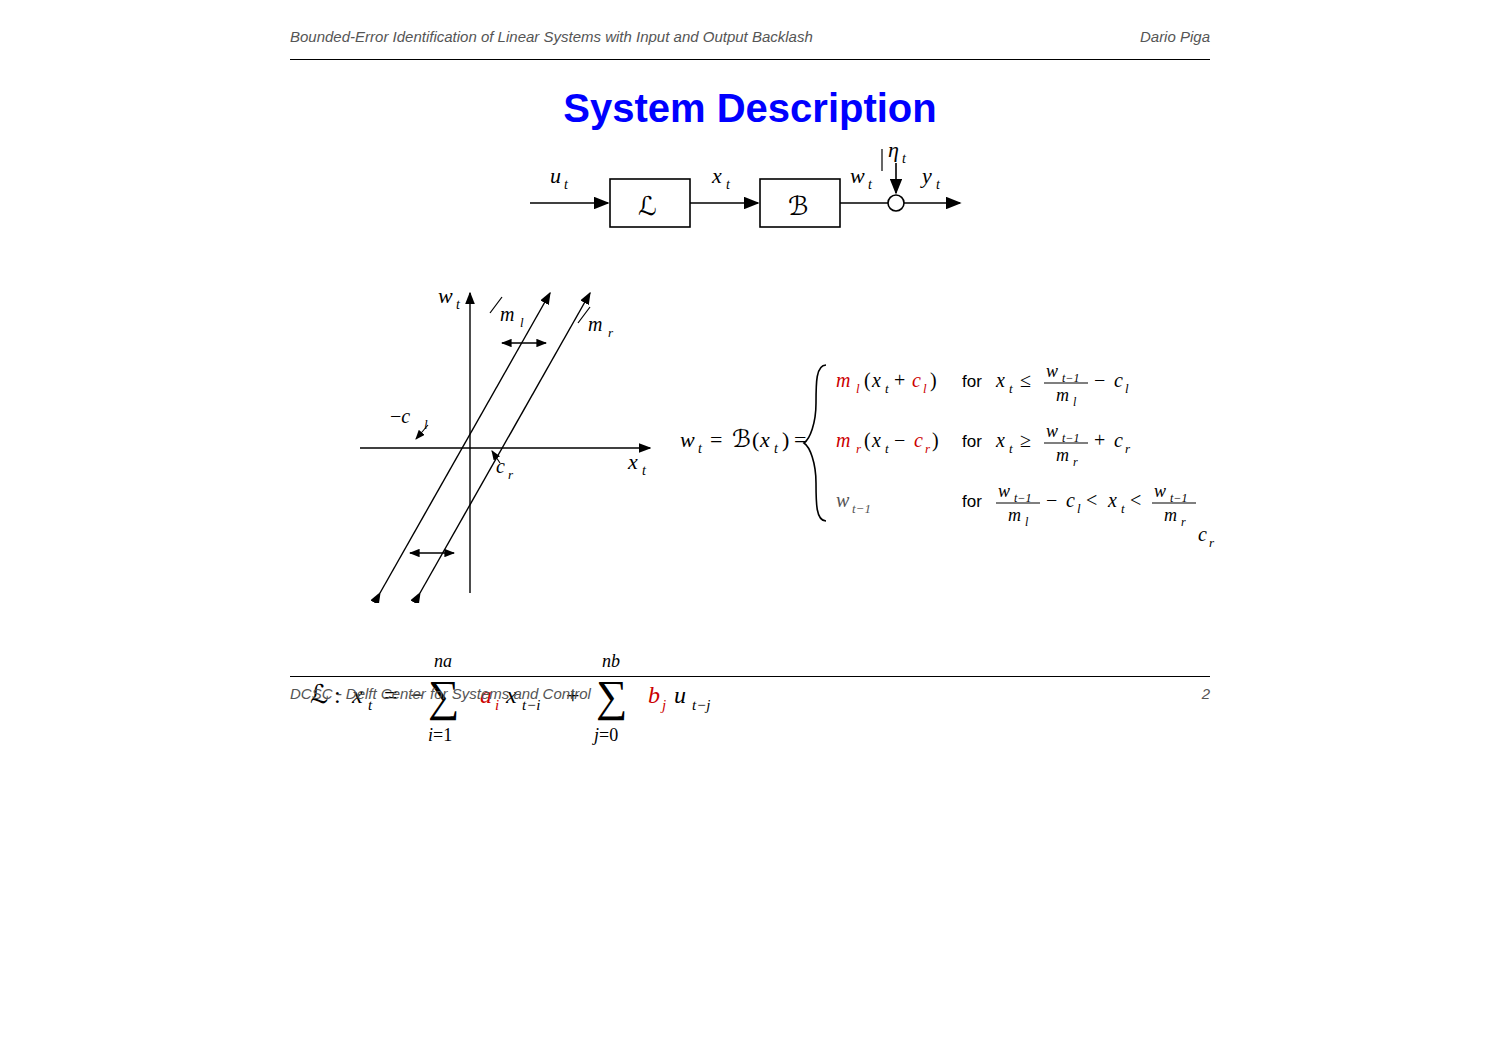Bounded-Error Identification of Linear Systems with Input and Output Backlash
Dario Piga
System Description
u t ℒ x t ℬ w t η t y t
w t x t m l m r −c l c r
w t = ℬ ( x t ) = m l ( x t + c l ) for x t ≤ w t−1 m l − c l m r ( x t − c r ) for x t ≥ w t−1 m r + c r w t−1 for w t−1 m l − c l < x t < w t−1 m r + c r
ℒ : x t = − na ∑ i=1 a i x t−i + nb ∑ j=0 b j u t−j
DCSC - Delft Center for Systems and Control
2